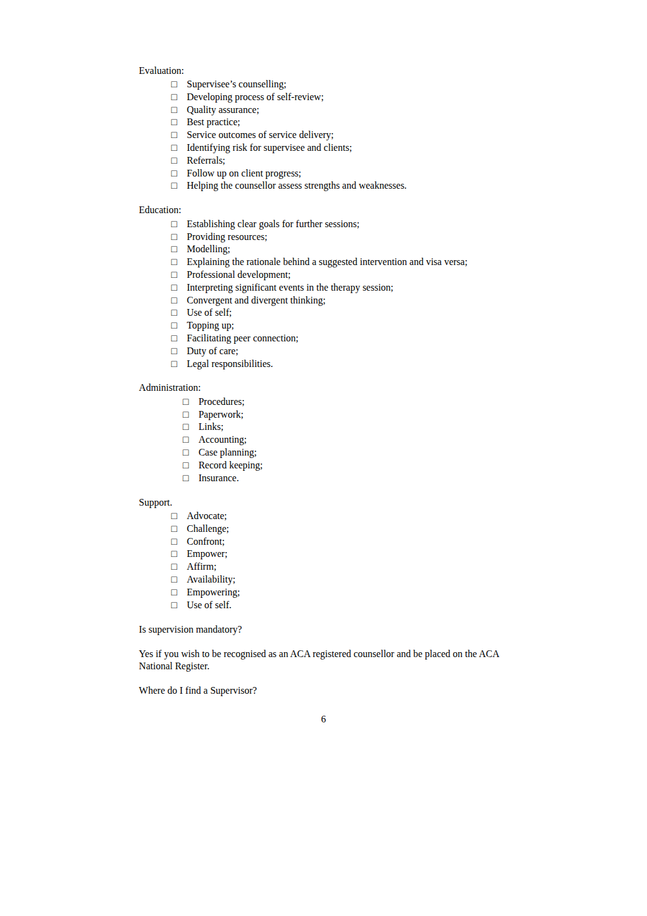Evaluation:
Supervisee’s counselling;
Developing process of self-review;
Quality assurance;
Best practice;
Service outcomes of service delivery;
Identifying risk for supervisee and clients;
Referrals;
Follow up on client progress;
Helping the counsellor assess strengths and weaknesses.
Education:
Establishing clear goals for further sessions;
Providing resources;
Modelling;
Explaining the rationale behind a suggested intervention and visa versa;
Professional development;
Interpreting significant events in the therapy session;
Convergent and divergent thinking;
Use of self;
Topping up;
Facilitating peer connection;
Duty of care;
Legal responsibilities.
Administration:
Procedures;
Paperwork;
Links;
Accounting;
Case planning;
Record keeping;
Insurance.
Support.
Advocate;
Challenge;
Confront;
Empower;
Affirm;
Availability;
Empowering;
Use of self.
Is supervision mandatory?
Yes if you wish to be recognised as an ACA registered counsellor and be placed on the ACA National Register.
Where do I find a Supervisor?
6